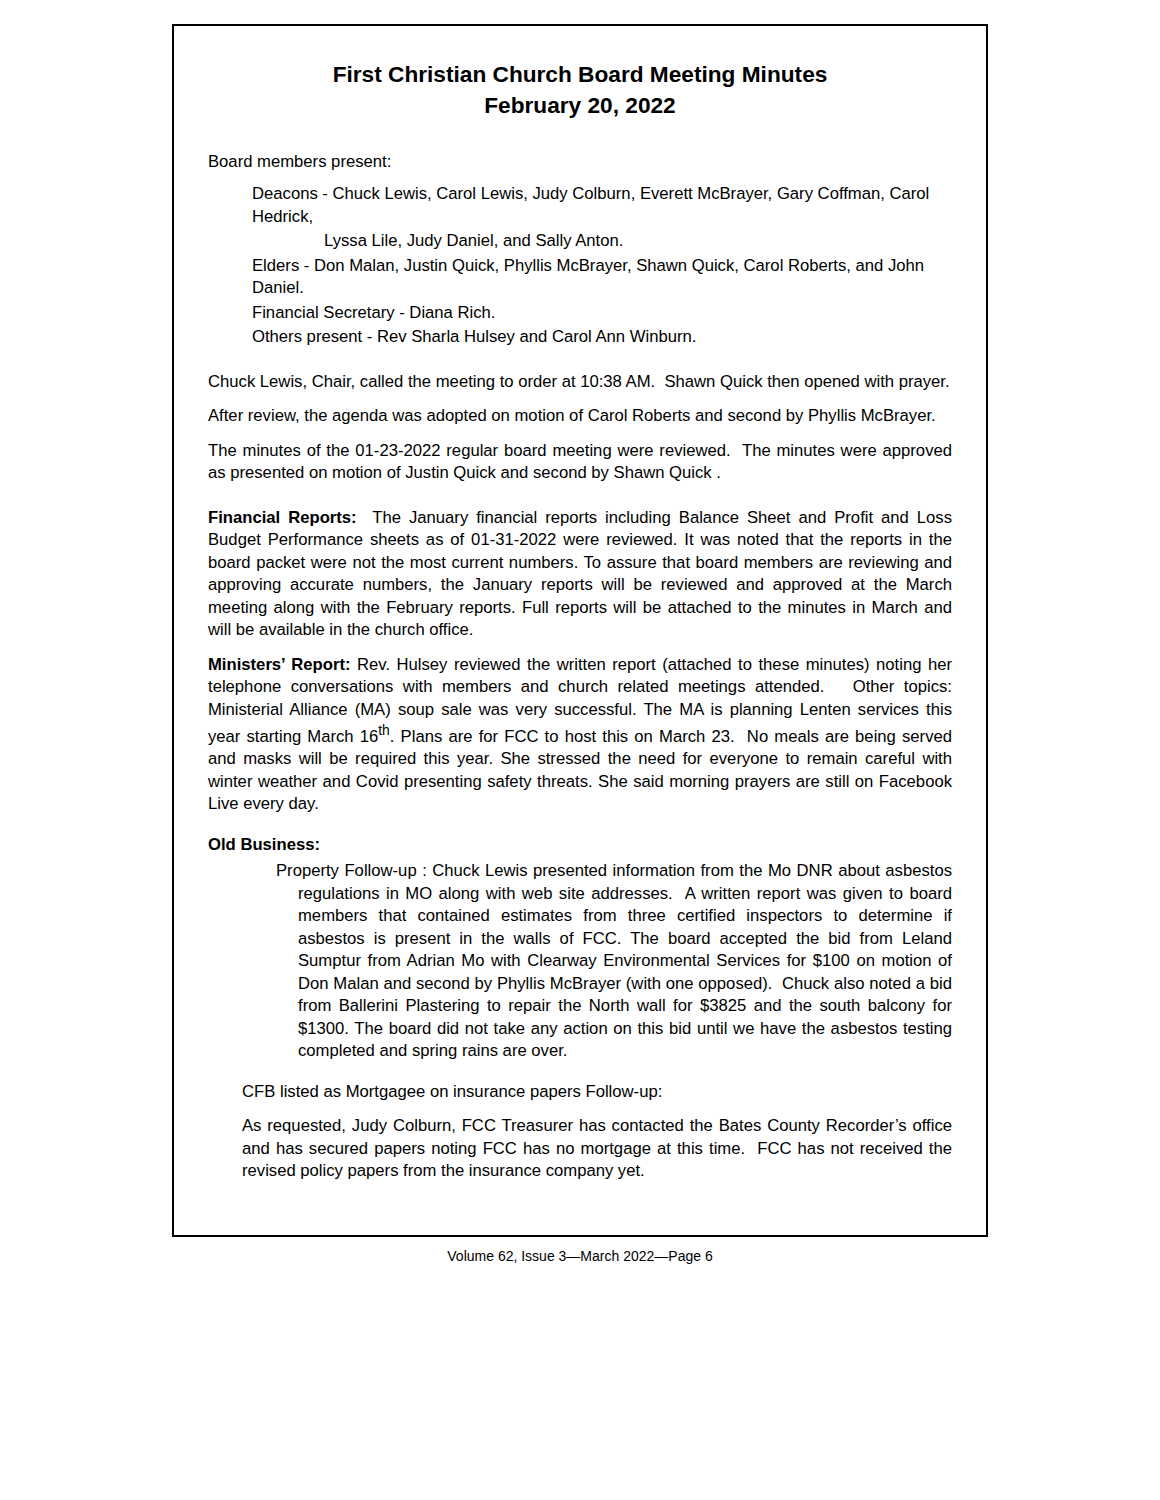First Christian Church Board Meeting Minutes
February 20, 2022
Board members present:
Deacons - Chuck Lewis, Carol Lewis, Judy Colburn, Everett McBrayer, Gary Coffman, Carol Hedrick,
Lyssa Lile, Judy Daniel, and Sally Anton.
Elders - Don Malan, Justin Quick, Phyllis McBrayer, Shawn Quick, Carol Roberts, and John Daniel.
Financial Secretary - Diana Rich.
Others present - Rev Sharla Hulsey and Carol Ann Winburn.
Chuck Lewis, Chair, called the meeting to order at 10:38 AM. Shawn Quick then opened with prayer.
After review, the agenda was adopted on motion of Carol Roberts and second by Phyllis McBrayer.
The minutes of the 01-23-2022 regular board meeting were reviewed. The minutes were approved as presented on motion of Justin Quick and second by Shawn Quick .
Financial Reports: The January financial reports including Balance Sheet and Profit and Loss Budget Performance sheets as of 01-31-2022 were reviewed. It was noted that the reports in the board packet were not the most current numbers. To assure that board members are reviewing and approving accurate numbers, the January reports will be reviewed and approved at the March meeting along with the February reports. Full reports will be attached to the minutes in March and will be available in the church office.
Ministers’ Report: Rev. Hulsey reviewed the written report (attached to these minutes) noting her telephone conversations with members and church related meetings attended. Other topics: Ministerial Alliance (MA) soup sale was very successful. The MA is planning Lenten services this year starting March 16th. Plans are for FCC to host this on March 23. No meals are being served and masks will be required this year. She stressed the need for everyone to remain careful with winter weather and Covid presenting safety threats. She said morning prayers are still on Facebook Live every day.
Old Business:
Property Follow-up : Chuck Lewis presented information from the Mo DNR about asbestos regulations in MO along with web site addresses. A written report was given to board members that contained estimates from three certified inspectors to determine if asbestos is present in the walls of FCC. The board accepted the bid from Leland Sumptur from Adrian Mo with Clearway Environmental Services for $100 on motion of Don Malan and second by Phyllis McBrayer (with one opposed). Chuck also noted a bid from Ballerini Plastering to repair the North wall for $3825 and the south balcony for $1300. The board did not take any action on this bid until we have the asbestos testing completed and spring rains are over.
CFB listed as Mortgagee on insurance papers Follow-up:
As requested, Judy Colburn, FCC Treasurer has contacted the Bates County Recorder’s office and has secured papers noting FCC has no mortgage at this time. FCC has not received the revised policy papers from the insurance company yet.
Volume 62, Issue 3—March 2022—Page 6